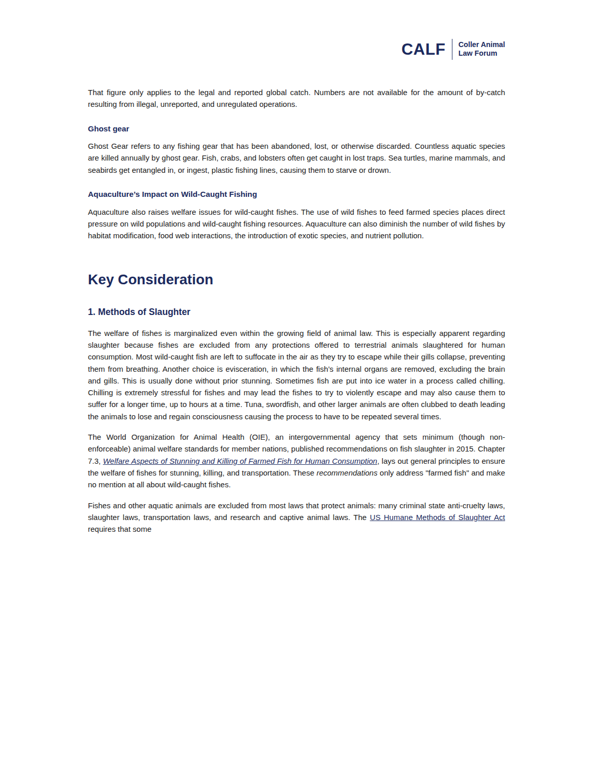CALF Coller Animal
Law Forum
That figure only applies to the legal and reported global catch. Numbers are not available for the amount of by-catch resulting from illegal, unreported, and unregulated operations.
Ghost gear
Ghost Gear refers to any fishing gear that has been abandoned, lost, or otherwise discarded. Countless aquatic species are killed annually by ghost gear. Fish, crabs, and lobsters often get caught in lost traps. Sea turtles, marine mammals, and seabirds get entangled in, or ingest, plastic fishing lines, causing them to starve or drown.
Aquaculture’s Impact on Wild-Caught Fishing
Aquaculture also raises welfare issues for wild-caught fishes. The use of wild fishes to feed farmed species places direct pressure on wild populations and wild-caught fishing resources. Aquaculture can also diminish the number of wild fishes by habitat modification, food web interactions, the introduction of exotic species, and nutrient pollution.
Key Consideration
1. Methods of Slaughter
The welfare of fishes is marginalized even within the growing field of animal law. This is especially apparent regarding slaughter because fishes are excluded from any protections offered to terrestrial animals slaughtered for human consumption. Most wild-caught fish are left to suffocate in the air as they try to escape while their gills collapse, preventing them from breathing. Another choice is evisceration, in which the fish’s internal organs are removed, excluding the brain and gills. This is usually done without prior stunning. Sometimes fish are put into ice water in a process called chilling. Chilling is extremely stressful for fishes and may lead the fishes to try to violently escape and may also cause them to suffer for a longer time, up to hours at a time. Tuna, swordfish, and other larger animals are often clubbed to death leading the animals to lose and regain consciousness causing the process to have to be repeated several times.
The World Organization for Animal Health (OIE), an intergovernmental agency that sets minimum (though non-enforceable) animal welfare standards for member nations, published recommendations on fish slaughter in 2015. Chapter 7.3, Welfare Aspects of Stunning and Killing of Farmed Fish for Human Consumption, lays out general principles to ensure the welfare of fishes for stunning, killing, and transportation. These recommendations only address "farmed fish" and make no mention at all about wild-caught fishes.
Fishes and other aquatic animals are excluded from most laws that protect animals: many criminal state anti-cruelty laws, slaughter laws, transportation laws, and research and captive animal laws. The US Humane Methods of Slaughter Act requires that some